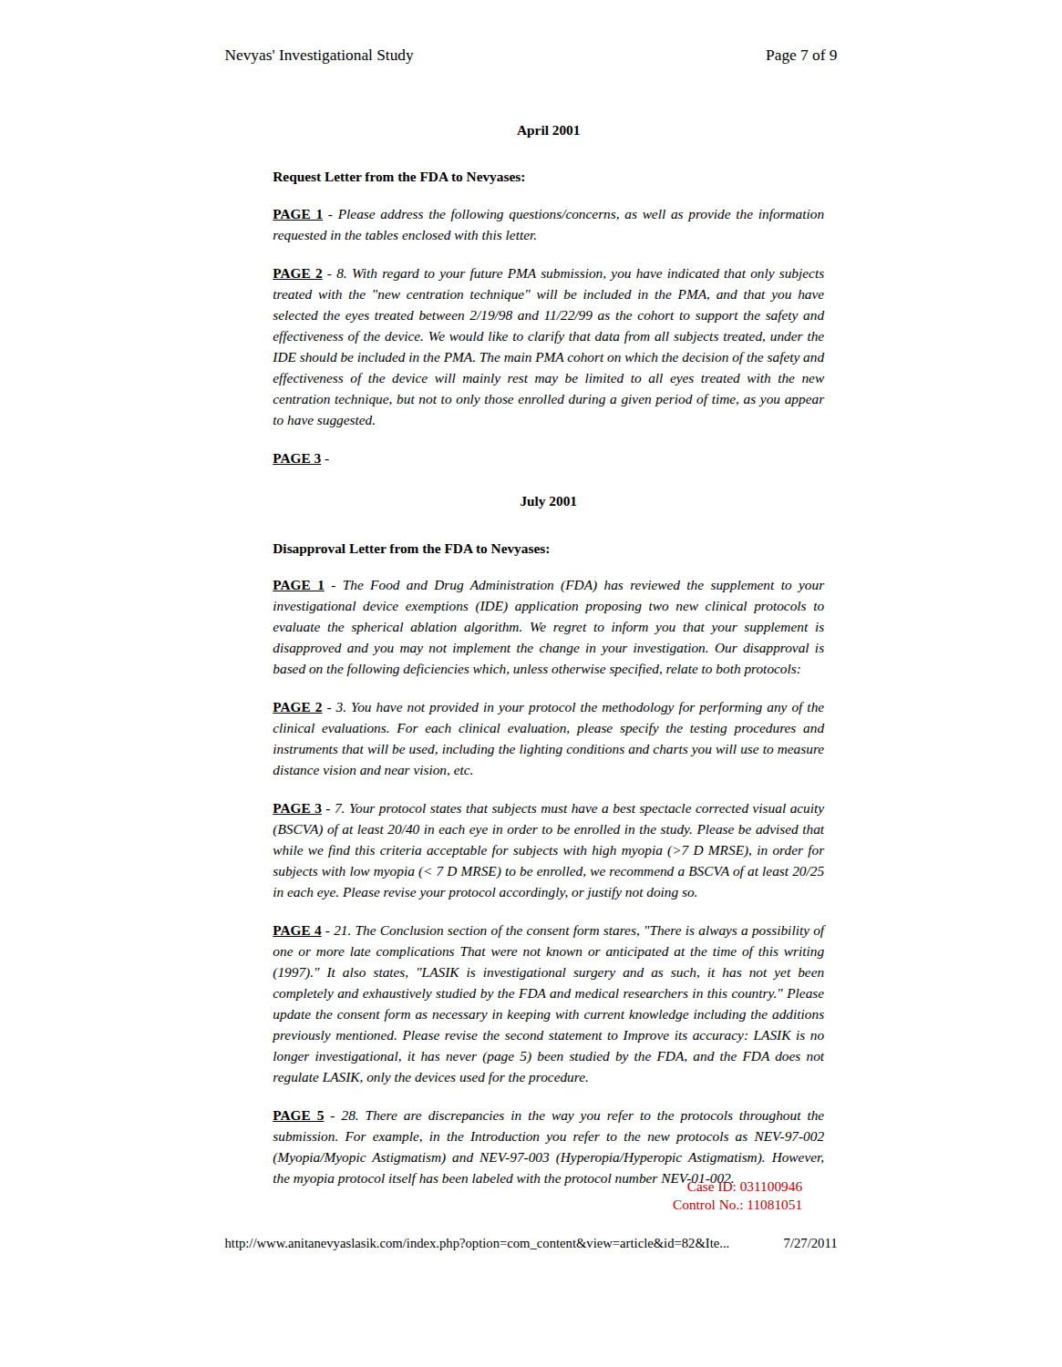Nevyas' Investigational Study
Page 7 of 9
April 2001
Request Letter from the FDA to Nevyases:
PAGE 1 - Please address the following questions/concerns, as well as provide the information requested in the tables enclosed with this letter.
PAGE 2 - 8. With regard to your future PMA submission, you have indicated that only subjects treated with the "new centration technique" will be included in the PMA, and that you have selected the eyes treated between 2/19/98 and 11/22/99 as the cohort to support the safety and effectiveness of the device. We would like to clarify that data from all subjects treated, under the IDE should be included in the PMA. The main PMA cohort on which the decision of the safety and effectiveness of the device will mainly rest may be limited to all eyes treated with the new centration technique, but not to only those enrolled during a given period of time, as you appear to have suggested.
PAGE 3 -
July 2001
Disapproval Letter from the FDA to Nevyases:
PAGE 1 - The Food and Drug Administration (FDA) has reviewed the supplement to your investigational device exemptions (IDE) application proposing two new clinical protocols to evaluate the spherical ablation algorithm. We regret to inform you that your supplement is disapproved and you may not implement the change in your investigation. Our disapproval is based on the following deficiencies which, unless otherwise specified, relate to both protocols:
PAGE 2 - 3. You have not provided in your protocol the methodology for performing any of the clinical evaluations. For each clinical evaluation, please specify the testing procedures and instruments that will be used, including the lighting conditions and charts you will use to measure distance vision and near vision, etc.
PAGE 3 - 7. Your protocol states that subjects must have a best spectacle corrected visual acuity (BSCVA) of at least 20/40 in each eye in order to be enrolled in the study. Please be advised that while we find this criteria acceptable for subjects with high myopia (>7 D MRSE), in order for subjects with low myopia (< 7 D MRSE) to be enrolled, we recommend a BSCVA of at least 20/25 in each eye. Please revise your protocol accordingly, or justify not doing so.
PAGE 4 - 21. The Conclusion section of the consent form stares, "There is always a possibility of one or more late complications That were not known or anticipated at the time of this writing (1997)." It also states, "LASIK is investigational surgery and as such, it has not yet been completely and exhaustively studied by the FDA and medical researchers in this country." Please update the consent form as necessary in keeping with current knowledge including the additions previously mentioned. Please revise the second statement to Improve its accuracy: LASIK is no longer investigational, it has never (page 5) been studied by the FDA, and the FDA does not regulate LASIK, only the devices used for the procedure.
PAGE 5 - 28. There are discrepancies in the way you refer to the protocols throughout the submission. For example, in the Introduction you refer to the new protocols as NEV-97-002 (Myopia/Myopic Astigmatism) and NEV-97-003 (Hyperopia/Hyperopic Astigmatism). However, the myopia protocol itself has been labeled with the protocol number NEV-01-002.
Case ID: 031100946
Control No.: 11081051
http://www.anitanevyaslasik.com/index.php?option=com_content&view=article&id=82&Ite...
7/27/2011